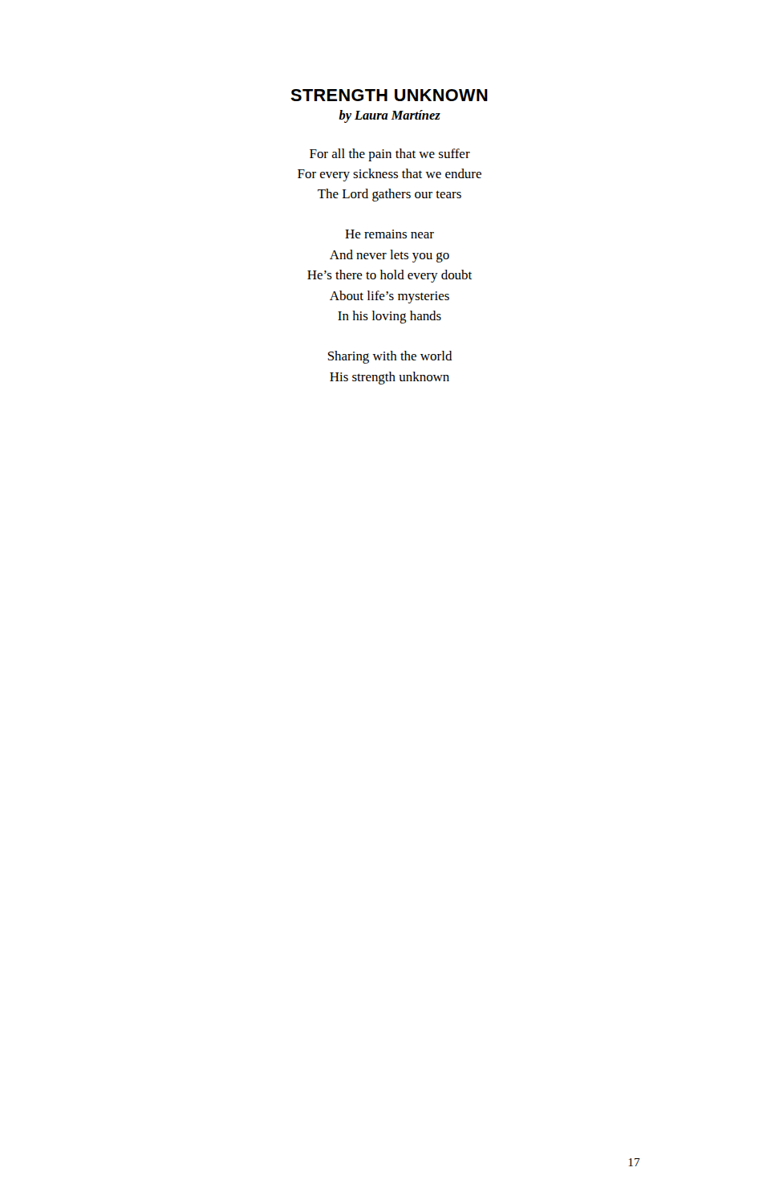Strength Unknown
by Laura Martínez
For all the pain that we suffer
For every sickness that we endure
The Lord gathers our tears
He remains near
And never lets you go
He’s there to hold every doubt
About life’s mysteries
In his loving hands
Sharing with the world
His strength unknown
17